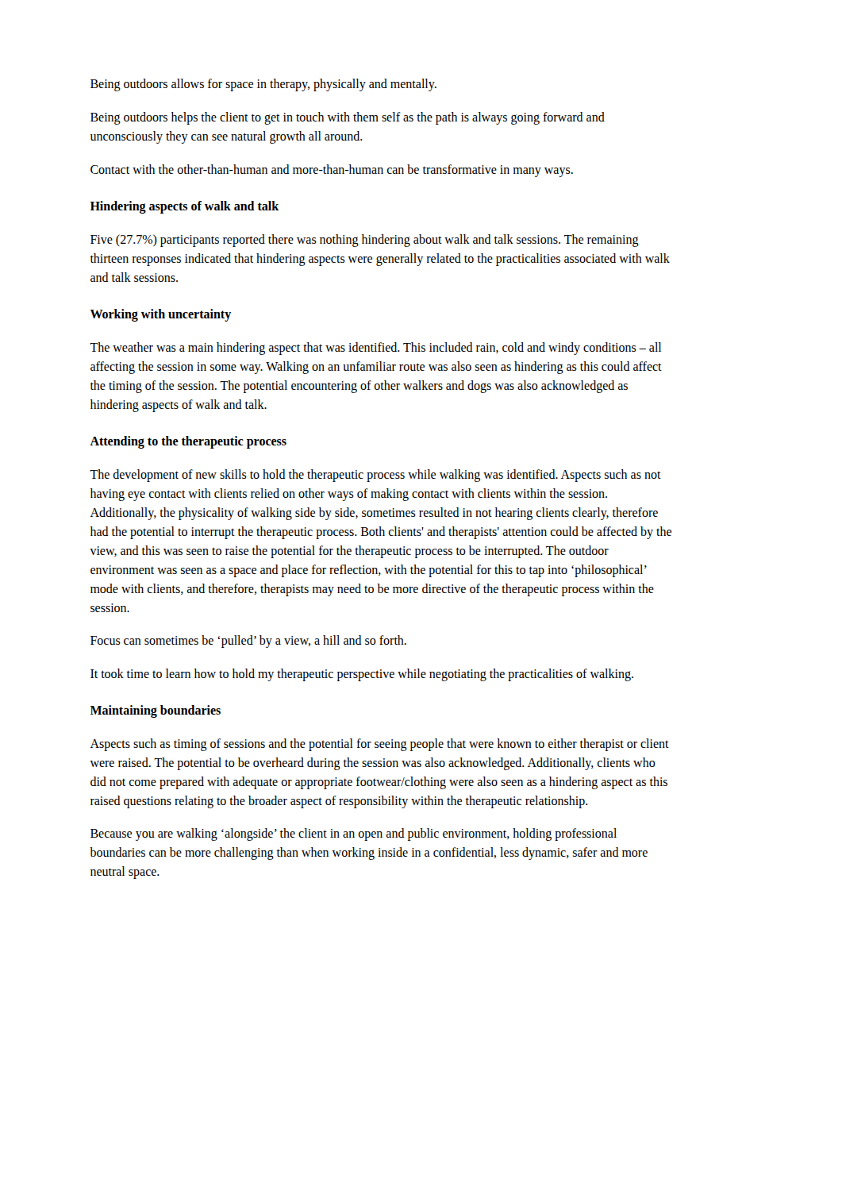Being outdoors allows for space in therapy, physically and mentally.
Being outdoors helps the client to get in touch with them self as the path is always going forward and unconsciously they can see natural growth all around.
Contact with the other-than-human and more-than-human can be transformative in many ways.
Hindering aspects of walk and talk
Five (27.7%) participants reported there was nothing hindering about walk and talk sessions. The remaining thirteen responses indicated that hindering aspects were generally related to the practicalities associated with walk and talk sessions.
Working with uncertainty
The weather was a main hindering aspect that was identified. This included rain, cold and windy conditions – all affecting the session in some way. Walking on an unfamiliar route was also seen as hindering as this could affect the timing of the session. The potential encountering of other walkers and dogs was also acknowledged as hindering aspects of walk and talk.
Attending to the therapeutic process
The development of new skills to hold the therapeutic process while walking was identified. Aspects such as not having eye contact with clients relied on other ways of making contact with clients within the session. Additionally, the physicality of walking side by side, sometimes resulted in not hearing clients clearly, therefore had the potential to interrupt the therapeutic process. Both clients' and therapists' attention could be affected by the view, and this was seen to raise the potential for the therapeutic process to be interrupted. The outdoor environment was seen as a space and place for reflection, with the potential for this to tap into ‘philosophical’ mode with clients, and therefore, therapists may need to be more directive of the therapeutic process within the session.
Focus can sometimes be ‘pulled’ by a view, a hill and so forth.
It took time to learn how to hold my therapeutic perspective while negotiating the practicalities of walking.
Maintaining boundaries
Aspects such as timing of sessions and the potential for seeing people that were known to either therapist or client were raised. The potential to be overheard during the session was also acknowledged. Additionally, clients who did not come prepared with adequate or appropriate footwear/clothing were also seen as a hindering aspect as this raised questions relating to the broader aspect of responsibility within the therapeutic relationship.
Because you are walking ‘alongside’ the client in an open and public environment, holding professional boundaries can be more challenging than when working inside in a confidential, less dynamic, safer and more neutral space.